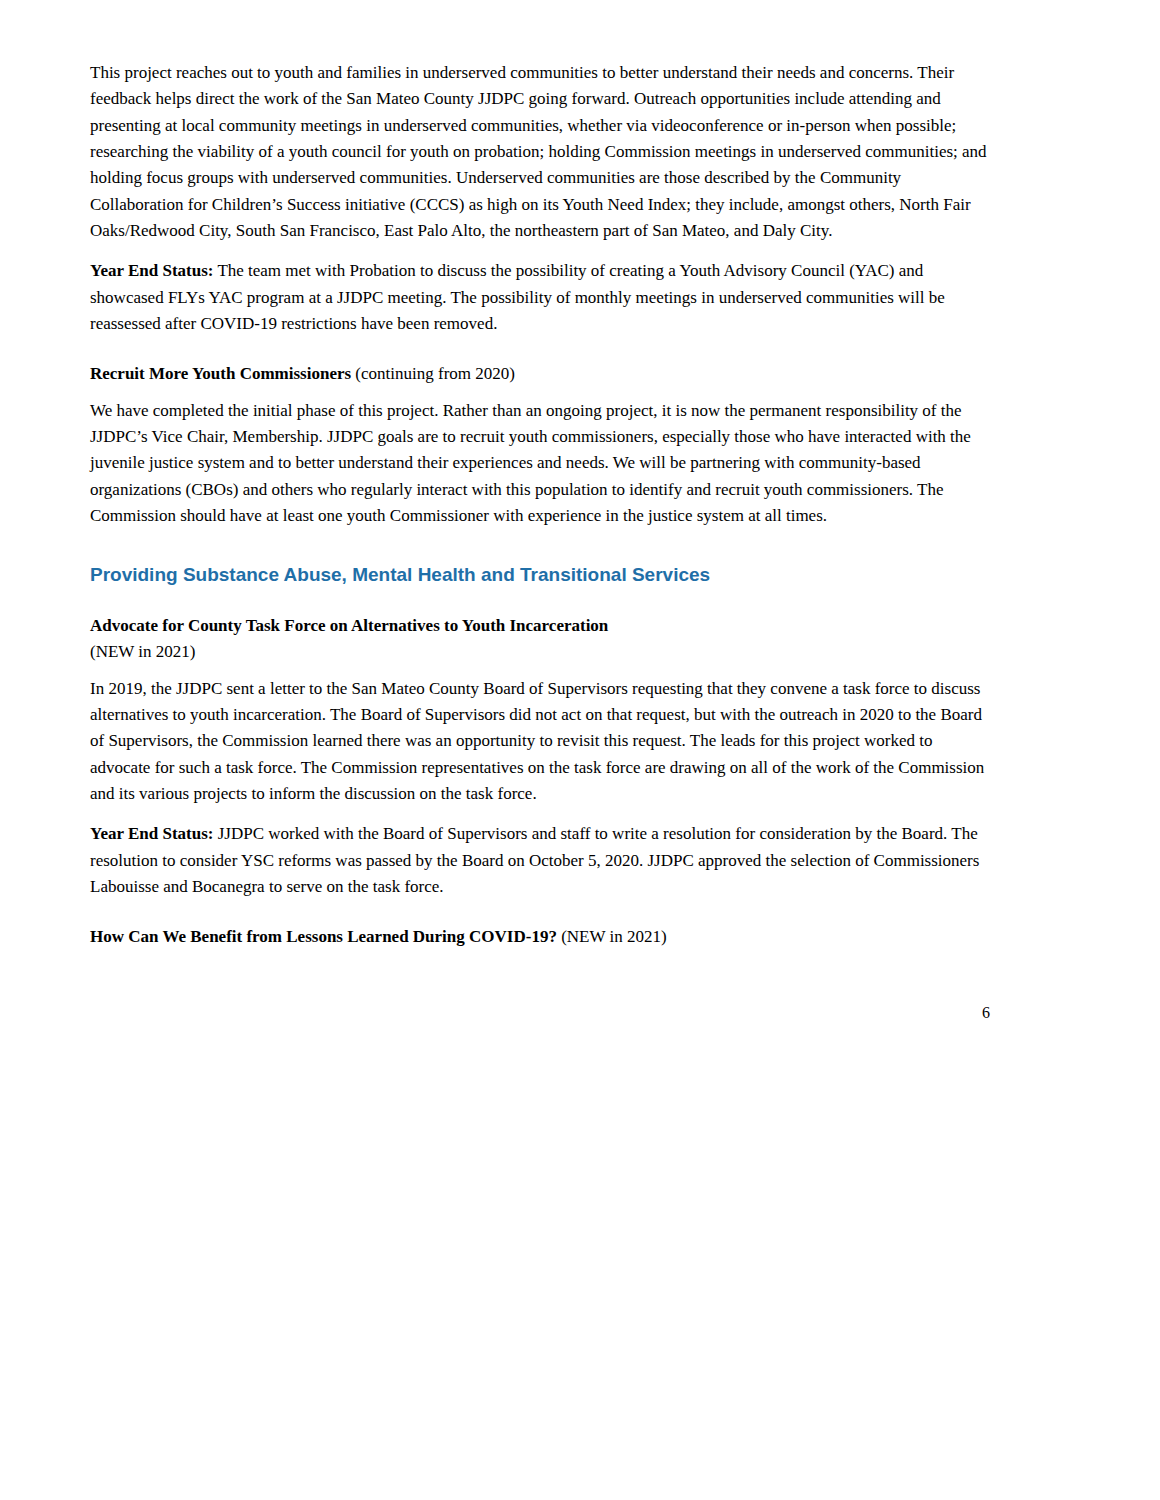This project reaches out to youth and families in underserved communities to better understand their needs and concerns. Their feedback helps direct the work of the San Mateo County JJDPC going forward. Outreach opportunities include attending and presenting at local community meetings in underserved communities, whether via videoconference or in-person when possible; researching the viability of a youth council for youth on probation; holding Commission meetings in underserved communities; and holding focus groups with underserved communities. Underserved communities are those described by the Community Collaboration for Children’s Success initiative (CCCS) as high on its Youth Need Index; they include, amongst others, North Fair Oaks/Redwood City, South San Francisco, East Palo Alto, the northeastern part of San Mateo, and Daly City.
Year End Status: The team met with Probation to discuss the possibility of creating a Youth Advisory Council (YAC) and showcased FLYs YAC program at a JJDPC meeting. The possibility of monthly meetings in underserved communities will be reassessed after COVID-19 restrictions have been removed.
Recruit More Youth Commissioners (continuing from 2020)
We have completed the initial phase of this project. Rather than an ongoing project, it is now the permanent responsibility of the JJDPC’s Vice Chair, Membership. JJDPC goals are to recruit youth commissioners, especially those who have interacted with the juvenile justice system and to better understand their experiences and needs. We will be partnering with community-based organizations (CBOs) and others who regularly interact with this population to identify and recruit youth commissioners. The Commission should have at least one youth Commissioner with experience in the justice system at all times.
Providing Substance Abuse, Mental Health and Transitional Services
Advocate for County Task Force on Alternatives to Youth Incarceration
(NEW in 2021)
In 2019, the JJDPC sent a letter to the San Mateo County Board of Supervisors requesting that they convene a task force to discuss alternatives to youth incarceration. The Board of Supervisors did not act on that request, but with the outreach in 2020 to the Board of Supervisors, the Commission learned there was an opportunity to revisit this request. The leads for this project worked to advocate for such a task force. The Commission representatives on the task force are drawing on all of the work of the Commission and its various projects to inform the discussion on the task force.
Year End Status: JJDPC worked with the Board of Supervisors and staff to write a resolution for consideration by the Board. The resolution to consider YSC reforms was passed by the Board on October 5, 2020. JJDPC approved the selection of Commissioners Labouisse and Bocanegra to serve on the task force.
How Can We Benefit from Lessons Learned During COVID-19? (NEW in 2021)
6